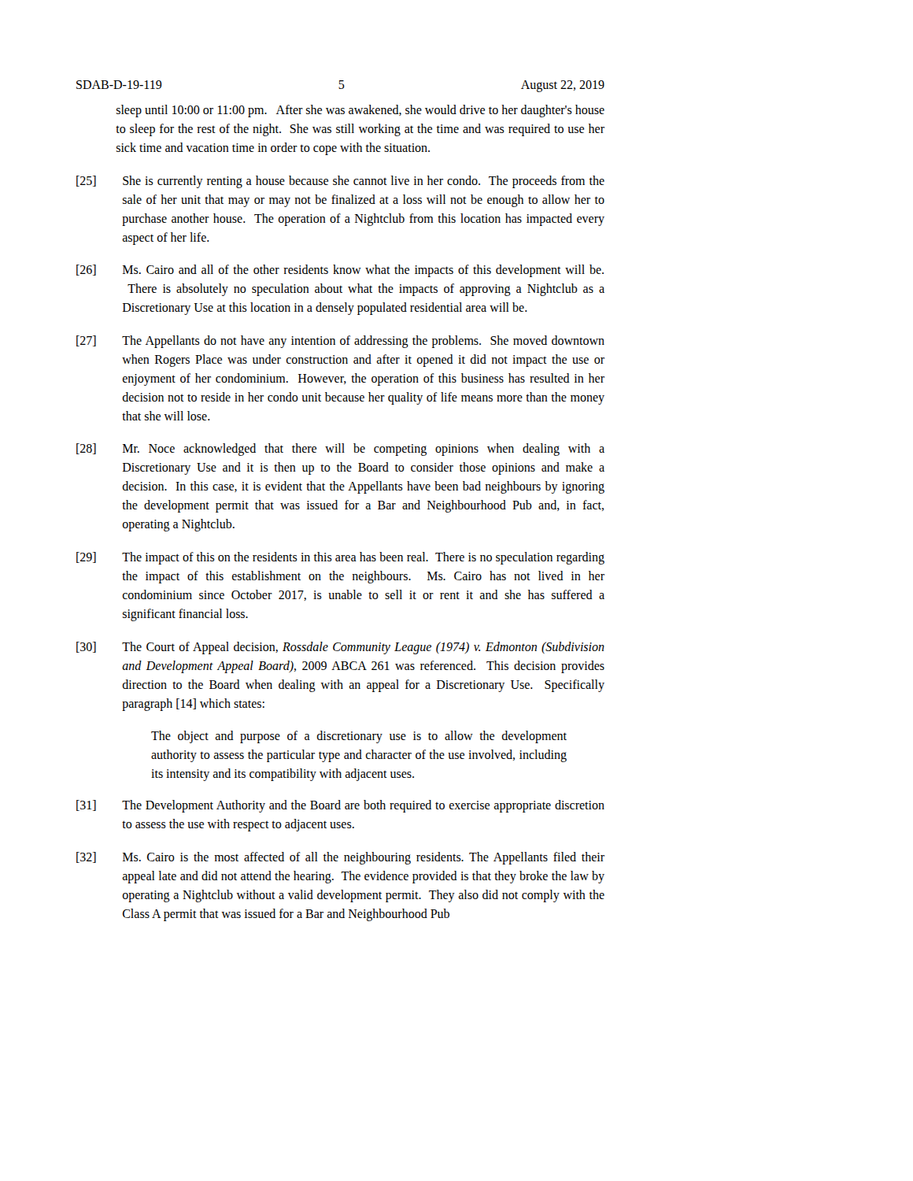SDAB-D-19-119
5
August 22, 2019
sleep until 10:00 or 11:00 pm. After she was awakened, she would drive to her daughter's house to sleep for the rest of the night. She was still working at the time and was required to use her sick time and vacation time in order to cope with the situation.
[25]
She is currently renting a house because she cannot live in her condo. The proceeds from the sale of her unit that may or may not be finalized at a loss will not be enough to allow her to purchase another house. The operation of a Nightclub from this location has impacted every aspect of her life.
[26]
Ms. Cairo and all of the other residents know what the impacts of this development will be. There is absolutely no speculation about what the impacts of approving a Nightclub as a Discretionary Use at this location in a densely populated residential area will be.
[27]
The Appellants do not have any intention of addressing the problems. She moved downtown when Rogers Place was under construction and after it opened it did not impact the use or enjoyment of her condominium. However, the operation of this business has resulted in her decision not to reside in her condo unit because her quality of life means more than the money that she will lose.
[28]
Mr. Noce acknowledged that there will be competing opinions when dealing with a Discretionary Use and it is then up to the Board to consider those opinions and make a decision. In this case, it is evident that the Appellants have been bad neighbours by ignoring the development permit that was issued for a Bar and Neighbourhood Pub and, in fact, operating a Nightclub.
[29]
The impact of this on the residents in this area has been real. There is no speculation regarding the impact of this establishment on the neighbours. Ms. Cairo has not lived in her condominium since October 2017, is unable to sell it or rent it and she has suffered a significant financial loss.
[30]
The Court of Appeal decision, Rossdale Community League (1974) v. Edmonton (Subdivision and Development Appeal Board), 2009 ABCA 261 was referenced. This decision provides direction to the Board when dealing with an appeal for a Discretionary Use. Specifically paragraph [14] which states:
The object and purpose of a discretionary use is to allow the development authority to assess the particular type and character of the use involved, including its intensity and its compatibility with adjacent uses.
[31]
The Development Authority and the Board are both required to exercise appropriate discretion to assess the use with respect to adjacent uses.
[32]
Ms. Cairo is the most affected of all the neighbouring residents. The Appellants filed their appeal late and did not attend the hearing. The evidence provided is that they broke the law by operating a Nightclub without a valid development permit. They also did not comply with the Class A permit that was issued for a Bar and Neighbourhood Pub